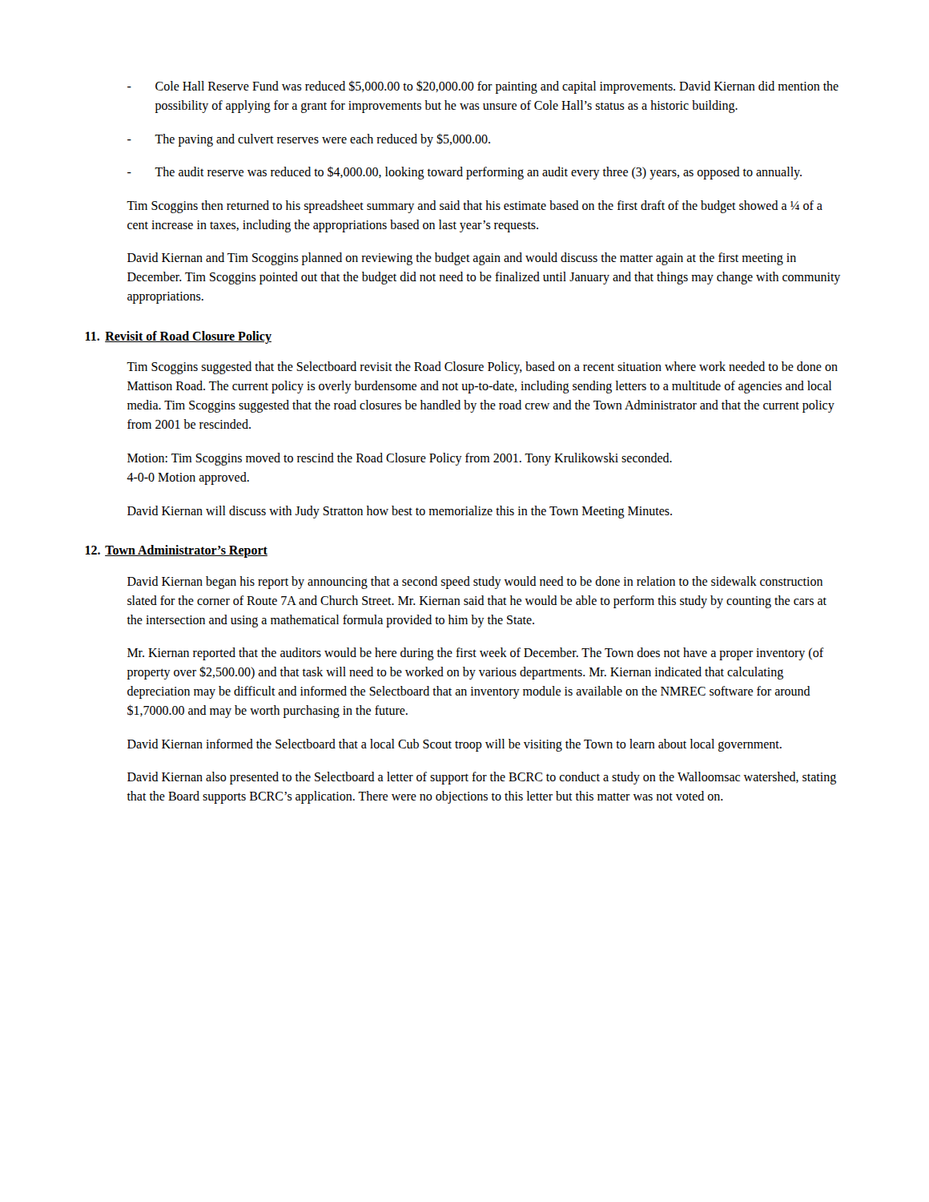Cole Hall Reserve Fund was reduced $5,000.00 to $20,000.00 for painting and capital improvements. David Kiernan did mention the possibility of applying for a grant for improvements but he was unsure of Cole Hall’s status as a historic building.
The paving and culvert reserves were each reduced by $5,000.00.
The audit reserve was reduced to $4,000.00, looking toward performing an audit every three (3) years, as opposed to annually.
Tim Scoggins then returned to his spreadsheet summary and said that his estimate based on the first draft of the budget showed a ¼ of a cent increase in taxes, including the appropriations based on last year’s requests.
David Kiernan and Tim Scoggins planned on reviewing the budget again and would discuss the matter again at the first meeting in December. Tim Scoggins pointed out that the budget did not need to be finalized until January and that things may change with community appropriations.
11. Revisit of Road Closure Policy
Tim Scoggins suggested that the Selectboard revisit the Road Closure Policy, based on a recent situation where work needed to be done on Mattison Road. The current policy is overly burdensome and not up-to-date, including sending letters to a multitude of agencies and local media. Tim Scoggins suggested that the road closures be handled by the road crew and the Town Administrator and that the current policy from 2001 be rescinded.
Motion: Tim Scoggins moved to rescind the Road Closure Policy from 2001. Tony Krulikowski seconded.
4-0-0 Motion approved.
David Kiernan will discuss with Judy Stratton how best to memorialize this in the Town Meeting Minutes.
12. Town Administrator’s Report
David Kiernan began his report by announcing that a second speed study would need to be done in relation to the sidewalk construction slated for the corner of Route 7A and Church Street. Mr. Kiernan said that he would be able to perform this study by counting the cars at the intersection and using a mathematical formula provided to him by the State.
Mr. Kiernan reported that the auditors would be here during the first week of December. The Town does not have a proper inventory (of property over $2,500.00) and that task will need to be worked on by various departments. Mr. Kiernan indicated that calculating depreciation may be difficult and informed the Selectboard that an inventory module is available on the NMREC software for around $1,7000.00 and may be worth purchasing in the future.
David Kiernan informed the Selectboard that a local Cub Scout troop will be visiting the Town to learn about local government.
David Kiernan also presented to the Selectboard a letter of support for the BCRC to conduct a study on the Walloomsac watershed, stating that the Board supports BCRC’s application. There were no objections to this letter but this matter was not voted on.